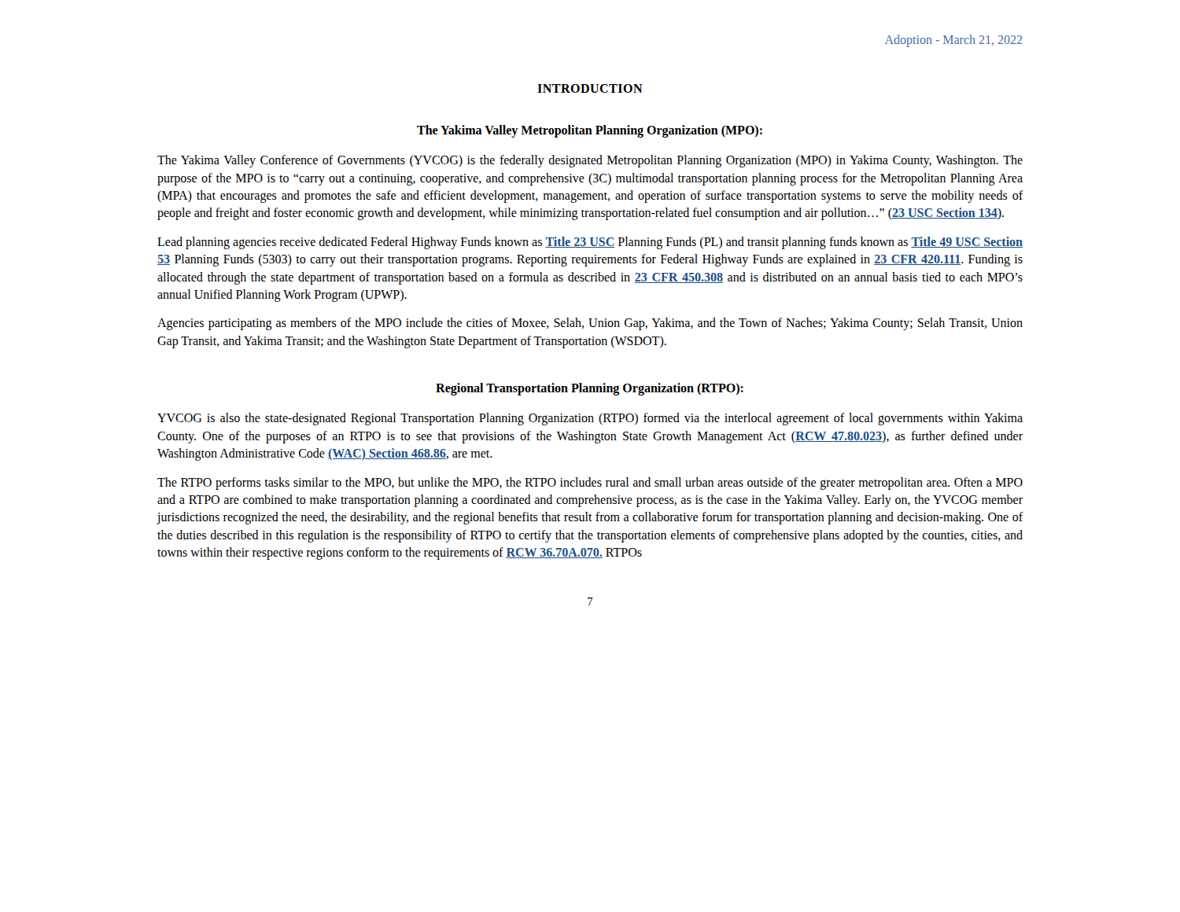Adoption - March 21, 2022
INTRODUCTION
The Yakima Valley Metropolitan Planning Organization (MPO):
The Yakima Valley Conference of Governments (YVCOG) is the federally designated Metropolitan Planning Organization (MPO) in Yakima County, Washington. The purpose of the MPO is to “carry out a continuing, cooperative, and comprehensive (3C) multimodal transportation planning process for the Metropolitan Planning Area (MPA) that encourages and promotes the safe and efficient development, management, and operation of surface transportation systems to serve the mobility needs of people and freight and foster economic growth and development, while minimizing transportation-related fuel consumption and air pollution…” (23 USC Section 134).
Lead planning agencies receive dedicated Federal Highway Funds known as Title 23 USC Planning Funds (PL) and transit planning funds known as Title 49 USC Section 53 Planning Funds (5303) to carry out their transportation programs. Reporting requirements for Federal Highway Funds are explained in 23 CFR 420.111. Funding is allocated through the state department of transportation based on a formula as described in 23 CFR 450.308 and is distributed on an annual basis tied to each MPO’s annual Unified Planning Work Program (UPWP).
Agencies participating as members of the MPO include the cities of Moxee, Selah, Union Gap, Yakima, and the Town of Naches; Yakima County; Selah Transit, Union Gap Transit, and Yakima Transit; and the Washington State Department of Transportation (WSDOT).
Regional Transportation Planning Organization (RTPO):
YVCOG is also the state-designated Regional Transportation Planning Organization (RTPO) formed via the interlocal agreement of local governments within Yakima County. One of the purposes of an RTPO is to see that provisions of the Washington State Growth Management Act (RCW 47.80.023), as further defined under Washington Administrative Code (WAC) Section 468.86, are met.
The RTPO performs tasks similar to the MPO, but unlike the MPO, the RTPO includes rural and small urban areas outside of the greater metropolitan area. Often a MPO and a RTPO are combined to make transportation planning a coordinated and comprehensive process, as is the case in the Yakima Valley. Early on, the YVCOG member jurisdictions recognized the need, the desirability, and the regional benefits that result from a collaborative forum for transportation planning and decision-making. One of the duties described in this regulation is the responsibility of RTPO to certify that the transportation elements of comprehensive plans adopted by the counties, cities, and towns within their respective regions conform to the requirements of RCW 36.70A.070. RTPOs
7